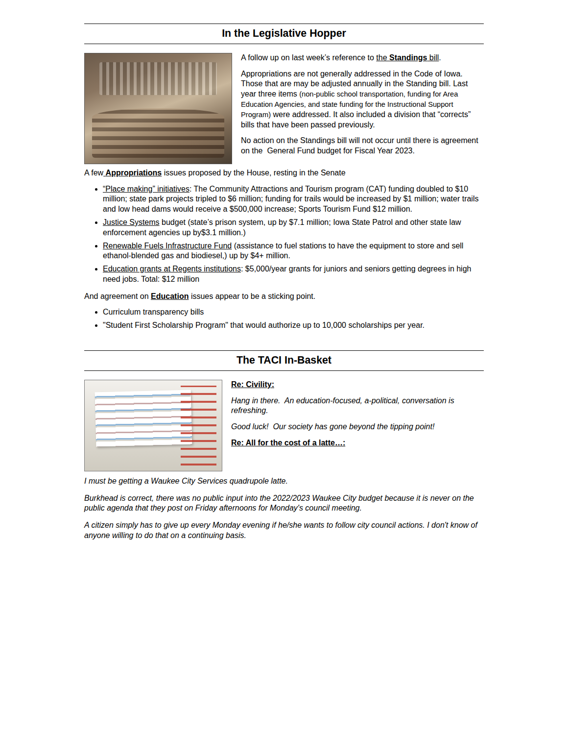In the Legislative Hopper
A follow up on last week’s reference to the Standings bill.
Appropriations are not generally addressed in the Code of Iowa. Those that are may be adjusted annually in the Standing bill. Last year three items (non-public school transportation, funding for Area Education Agencies, and state funding for the Instructional Support Program) were addressed. It also included a division that “corrects” bills that have been passed previously.
No action on the Standings bill will not occur until there is agreement on the General Fund budget for Fiscal Year 2023.
A few Appropriations issues proposed by the House, resting in the Senate
“Place making” initiatives: The Community Attractions and Tourism program (CAT) funding doubled to $10 million; state park projects tripled to $6 million; funding for trails would be increased by $1 million; water trails and low head dams would receive a $500,000 increase; Sports Tourism Fund $12 million.
Justice Systems budget (state’s prison system, up by $7.1 million; Iowa State Patrol and other state law enforcement agencies up by$3.1 million.)
Renewable Fuels Infrastructure Fund (assistance to fuel stations to have the equipment to store and sell ethanol-blended gas and biodiesel,) up by $4+ million.
Education grants at Regents institutions: $5,000/year grants for juniors and seniors getting degrees in high need jobs. Total: $12 million
And agreement on Education issues appear to be a sticking point.
Curriculum transparency bills
"Student First Scholarship Program" that would authorize up to 10,000 scholarships per year.
The TACI In-Basket
Re: Civility:
Hang in there. An education-focused, a-political, conversation is refreshing.
Good luck! Our society has gone beyond the tipping point!
Re: All for the cost of a latte…:
I must be getting a Waukee City Services quadrupole latte.
Burkhead is correct, there was no public input into the 2022/2023 Waukee City budget because it is never on the public agenda that they post on Friday afternoons for Monday's council meeting.
A citizen simply has to give up every Monday evening if he/she wants to follow city council actions. I don't know of anyone willing to do that on a continuing basis.